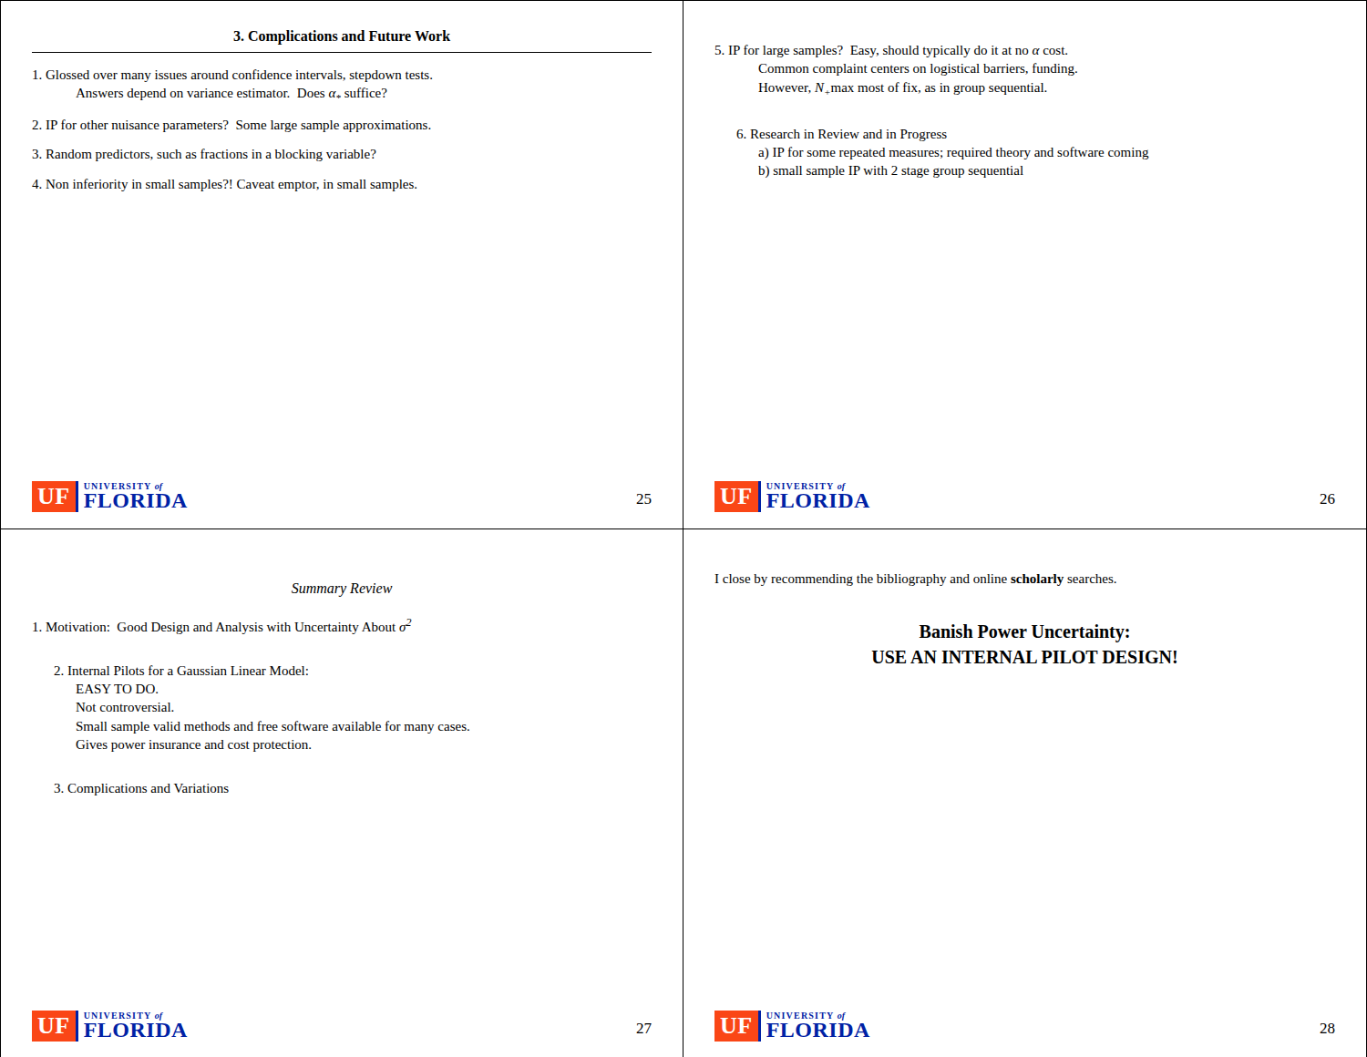3. Complications and Future Work
1. Glossed over many issues around confidence intervals, stepdown tests. Answers depend on variance estimator. Does α* suffice?
2. IP for other nuisance parameters? Some large sample approximations.
3. Random predictors, such as fractions in a blocking variable?
4. Non inferiority in small samples?! Caveat emptor, in small samples.
UF UNIVERSITY of FLORIDA 25
5. IP for large samples? Easy, should typically do it at no α cost. Common complaint centers on logistical barriers, funding. However, N+max most of fix, as in group sequential.
6. Research in Review and in Progress a) IP for some repeated measures; required theory and software coming b) small sample IP with 2 stage group sequential
UF UNIVERSITY of FLORIDA 26
Summary Review
1. Motivation: Good Design and Analysis with Uncertainty About σ2
2. Internal Pilots for a Gaussian Linear Model: EASY TO DO. Not controversial. Small sample valid methods and free software available for many cases. Gives power insurance and cost protection.
3. Complications and Variations
UF UNIVERSITY of FLORIDA 27
I close by recommending the bibliography and online scholarly searches.
Banish Power Uncertainty:
USE AN INTERNAL PILOT DESIGN!
UF UNIVERSITY of FLORIDA 28